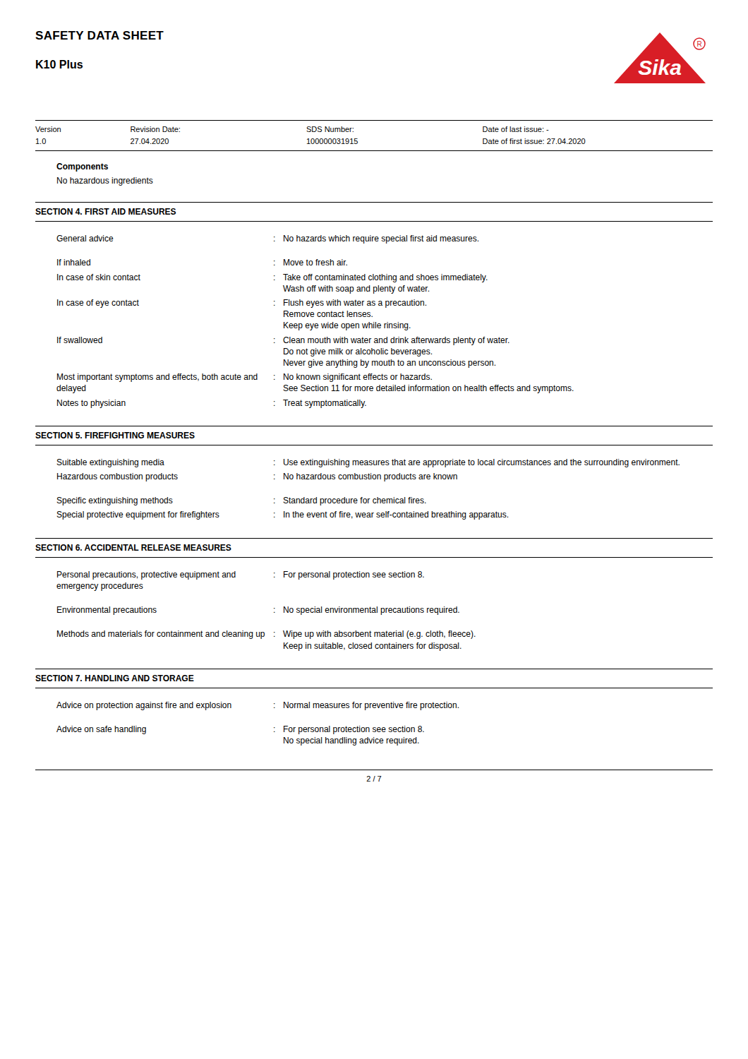SAFETY DATA SHEET
K10 Plus
Sika R
| Version | Revision Date: | SDS Number: | Date of last issue: - |
| 1.0 | 27.04.2020 | 100000031915 | Date of first issue: 27.04.2020 |
Components
No hazardous ingredients
SECTION 4. FIRST AID MEASURES
| General advice | : | No hazards which require special first aid measures. |
| If inhaled | : | Move to fresh air. |
| In case of skin contact | : | Take off contaminated clothing and shoes immediately. Wash off with soap and plenty of water. |
| In case of eye contact | : | Flush eyes with water as a precaution. Remove contact lenses. Keep eye wide open while rinsing. |
| If swallowed | : | Clean mouth with water and drink afterwards plenty of water. Do not give milk or alcoholic beverages. Never give anything by mouth to an unconscious person. |
| Most important symptoms and effects, both acute and delayed | : | No known significant effects or hazards. See Section 11 for more detailed information on health effects and symptoms. |
| Notes to physician | : | Treat symptomatically. |
SECTION 5. FIREFIGHTING MEASURES
| Suitable extinguishing media | : | Use extinguishing measures that are appropriate to local circumstances and the surrounding environment. |
| Hazardous combustion products | : | No hazardous combustion products are known |
| Specific extinguishing methods | : | Standard procedure for chemical fires. |
| Special protective equipment for firefighters | : | In the event of fire, wear self-contained breathing apparatus. |
SECTION 6. ACCIDENTAL RELEASE MEASURES
| Personal precautions, protective equipment and emergency procedures | : | For personal protection see section 8. |
| Environmental precautions | : | No special environmental precautions required. |
| Methods and materials for containment and cleaning up | : | Wipe up with absorbent material (e.g. cloth, fleece). Keep in suitable, closed containers for disposal. |
SECTION 7. HANDLING AND STORAGE
| Advice on protection against fire and explosion | : | Normal measures for preventive fire protection. |
| Advice on safe handling | : | For personal protection see section 8. No special handling advice required. |
2 / 7